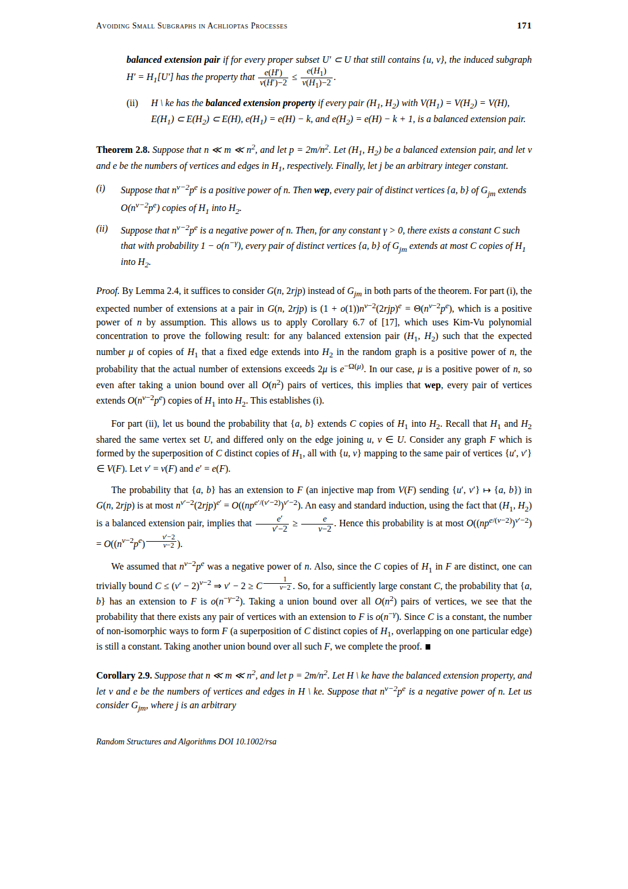Avoiding Small Subgraphs in Achlioptas Processes 171
balanced extension pair if for every proper subset U′ ⊂ U that still contains {u, v}, the induced subgraph H′ = H1[U′] has the property that e(H′) v(H′)−2 ≤ e(H1) v(H1)−2.
(ii) H \ ke has the balanced extension property if every pair (H1, H2) with V(H1) = V(H2) = V(H), E(H1) ⊂ E(H2) ⊂ E(H), e(H1) = e(H) − k, and e(H2) = e(H) − k + 1, is a balanced extension pair.
Theorem 2.8. Suppose that n ≪ m ≪ n2, and let p = 2m/n2. Let (H1, H2) be a balanced extension pair, and let v and e be the numbers of vertices and edges in H1, respectively. Finally, let j be an arbitrary integer constant.
(i) Suppose that nv−2pe is a positive power of n. Then wep, every pair of distinct vertices {a, b} of Gjm extends O(nv−2pe) copies of H1 into H2.
(ii) Suppose that nv−2pe is a negative power of n. Then, for any constant γ > 0, there exists a constant C such that with probability 1 − o(n−γ), every pair of distinct vertices {a, b} of Gjm extends at most C copies of H1 into H2.
Proof. By Lemma 2.4, it suffices to consider G(n, 2rjp) instead of Gjm in both parts of the theorem. For part (i), the expected number of extensions at a pair in G(n, 2rjp) is (1 + o(1))nv−2(2rjp)e = Θ(nv−2pe), which is a positive power of n by assumption. This allows us to apply Corollary 6.7 of [17], which uses Kim-Vu polynomial concentration to prove the following result: for any balanced extension pair (H1, H2) such that the expected number μ of copies of H1 that a fixed edge extends into H2 in the random graph is a positive power of n, the probability that the actual number of extensions exceeds 2μ is e−Ω(μ). In our case, μ is a positive power of n, so even after taking a union bound over all O(n2) pairs of vertices, this implies that wep, every pair of vertices extends O(nv−2pe) copies of H1 into H2. This establishes (i).
For part (ii), let us bound the probability that {a, b} extends C copies of H1 into H2. Recall that H1 and H2 shared the same vertex set U, and differed only on the edge joining u, v ∈ U. Consider any graph F which is formed by the superposition of C distinct copies of H1, all with {u, v} mapping to the same pair of vertices {u′, v′} ∈ V(F). Let v′ = v(F) and e′ = e(F).
The probability that {a, b} has an extension to F (an injective map from V(F) sending {u′, v′} ↦ {a, b}) in G(n, 2rjp) is at most nv′−2(2rjp)e′ = O((npe′/(v′−2))v′−2). An easy and standard induction, using the fact that (H1, H2) is a balanced extension pair, implies that e′v′−2 ≥ ev−2. Hence this probability is at most O((npe/(v−2))v′−2) = O((nv−2pe)v′−2 v−2).
We assumed that nv−2pe was a negative power of n. Also, since the C copies of H1 in F are distinct, one can trivially bound C ≤ (v′ − 2)v−2 ⇒ v′ − 2 ≥ C1 v−2. So, for a sufficiently large constant C, the probability that {a, b} has an extension to F is o(n−γ−2). Taking a union bound over all O(n2) pairs of vertices, we see that the probability that there exists any pair of vertices with an extension to F is o(n−γ). Since C is a constant, the number of non-isomorphic ways to form F (a superposition of C distinct copies of H1, overlapping on one particular edge) is still a constant. Taking another union bound over all such F, we complete the proof.
Corollary 2.9. Suppose that n ≪ m ≪ n2, and let p = 2m/n2. Let H \ ke have the balanced extension property, and let v and e be the numbers of vertices and edges in H \ ke. Suppose that nv−2pe is a negative power of n. Let us consider Gjm, where j is an arbitrary
Random Structures and Algorithms DOI 10.1002/rsa